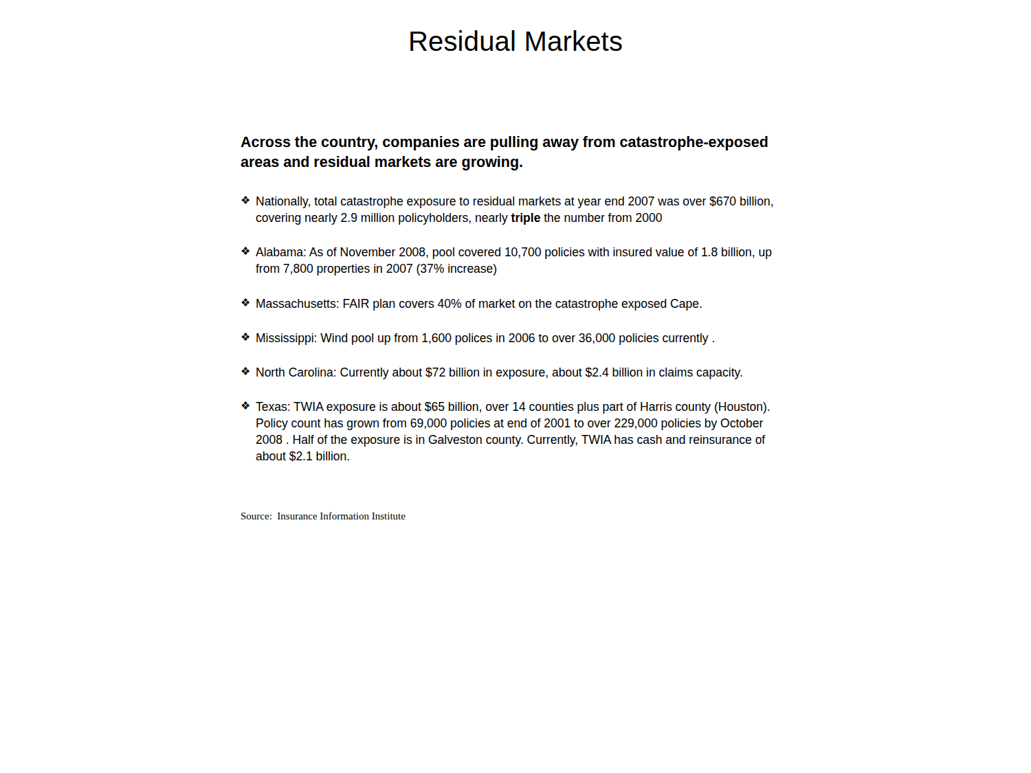Residual Markets
Across the country, companies are pulling away from catastrophe-exposed areas and residual markets are growing.
Nationally, total catastrophe exposure to residual markets at year end 2007 was over $670 billion, covering nearly 2.9 million policyholders, nearly triple the number from 2000
Alabama: As of November 2008, pool covered 10,700 policies with insured value of 1.8 billion, up from 7,800 properties in 2007 (37% increase)
Massachusetts: FAIR plan covers 40% of market on the catastrophe exposed Cape.
Mississippi: Wind pool up from 1,600 polices in 2006 to over 36,000 policies currently .
North Carolina: Currently about $72 billion in exposure, about $2.4 billion in claims capacity.
Texas: TWIA exposure is about $65 billion, over 14 counties plus part of Harris county (Houston). Policy count has grown from 69,000 policies at end of 2001 to over 229,000 policies by October 2008 . Half of the exposure is in Galveston county. Currently, TWIA has cash and reinsurance of about $2.1 billion.
Source: Insurance Information Institute